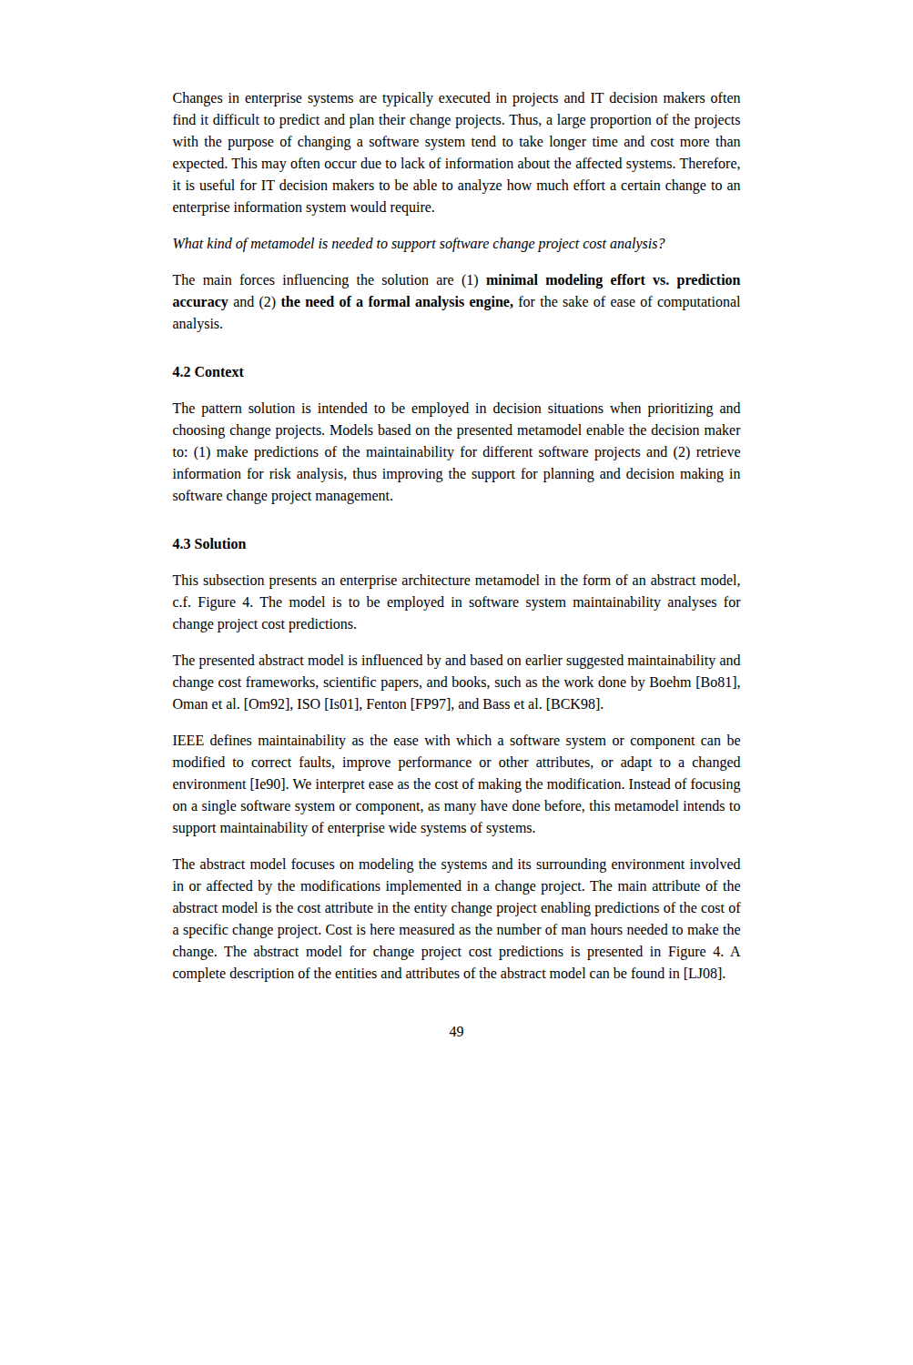Changes in enterprise systems are typically executed in projects and IT decision makers often find it difficult to predict and plan their change projects. Thus, a large proportion of the projects with the purpose of changing a software system tend to take longer time and cost more than expected. This may often occur due to lack of information about the affected systems. Therefore, it is useful for IT decision makers to be able to analyze how much effort a certain change to an enterprise information system would require.
What kind of metamodel is needed to support software change project cost analysis?
The main forces influencing the solution are (1) minimal modeling effort vs. prediction accuracy and (2) the need of a formal analysis engine, for the sake of ease of computational analysis.
4.2 Context
The pattern solution is intended to be employed in decision situations when prioritizing and choosing change projects. Models based on the presented metamodel enable the decision maker to: (1) make predictions of the maintainability for different software projects and (2) retrieve information for risk analysis, thus improving the support for planning and decision making in software change project management.
4.3 Solution
This subsection presents an enterprise architecture metamodel in the form of an abstract model, c.f. Figure 4. The model is to be employed in software system maintainability analyses for change project cost predictions.
The presented abstract model is influenced by and based on earlier suggested maintainability and change cost frameworks, scientific papers, and books, such as the work done by Boehm [Bo81], Oman et al. [Om92], ISO [Is01], Fenton [FP97], and Bass et al. [BCK98].
IEEE defines maintainability as the ease with which a software system or component can be modified to correct faults, improve performance or other attributes, or adapt to a changed environment [Ie90]. We interpret ease as the cost of making the modification. Instead of focusing on a single software system or component, as many have done before, this metamodel intends to support maintainability of enterprise wide systems of systems.
The abstract model focuses on modeling the systems and its surrounding environment involved in or affected by the modifications implemented in a change project. The main attribute of the abstract model is the cost attribute in the entity change project enabling predictions of the cost of a specific change project. Cost is here measured as the number of man hours needed to make the change. The abstract model for change project cost predictions is presented in Figure 4. A complete description of the entities and attributes of the abstract model can be found in [LJ08].
49